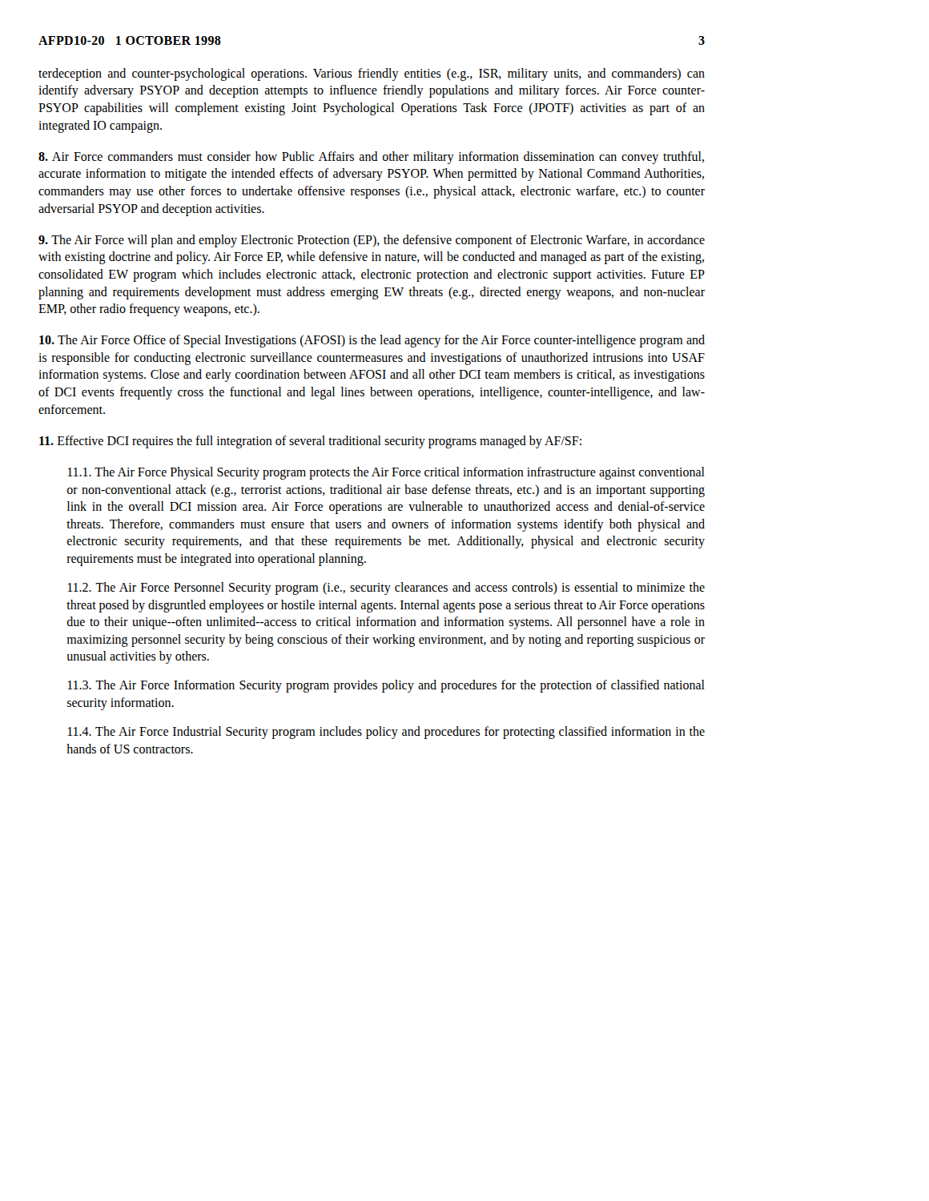AFPD10-20 1 OCTOBER 1998 3
terdeception and counter-psychological operations. Various friendly entities (e.g., ISR, military units, and commanders) can identify adversary PSYOP and deception attempts to influence friendly populations and military forces. Air Force counter-PSYOP capabilities will complement existing Joint Psychological Operations Task Force (JPOTF) activities as part of an integrated IO campaign.
8. Air Force commanders must consider how Public Affairs and other military information dissemination can convey truthful, accurate information to mitigate the intended effects of adversary PSYOP. When permitted by National Command Authorities, commanders may use other forces to undertake offensive responses (i.e., physical attack, electronic warfare, etc.) to counter adversarial PSYOP and deception activities.
9. The Air Force will plan and employ Electronic Protection (EP), the defensive component of Electronic Warfare, in accordance with existing doctrine and policy. Air Force EP, while defensive in nature, will be conducted and managed as part of the existing, consolidated EW program which includes electronic attack, electronic protection and electronic support activities. Future EP planning and requirements development must address emerging EW threats (e.g., directed energy weapons, and non-nuclear EMP, other radio frequency weapons, etc.).
10. The Air Force Office of Special Investigations (AFOSI) is the lead agency for the Air Force counter-intelligence program and is responsible for conducting electronic surveillance countermeasures and investigations of unauthorized intrusions into USAF information systems. Close and early coordination between AFOSI and all other DCI team members is critical, as investigations of DCI events frequently cross the functional and legal lines between operations, intelligence, counter-intelligence, and law-enforcement.
11. Effective DCI requires the full integration of several traditional security programs managed by AF/SF:
11.1. The Air Force Physical Security program protects the Air Force critical information infrastructure against conventional or non-conventional attack (e.g., terrorist actions, traditional air base defense threats, etc.) and is an important supporting link in the overall DCI mission area. Air Force operations are vulnerable to unauthorized access and denial-of-service threats. Therefore, commanders must ensure that users and owners of information systems identify both physical and electronic security requirements, and that these requirements be met. Additionally, physical and electronic security requirements must be integrated into operational planning.
11.2. The Air Force Personnel Security program (i.e., security clearances and access controls) is essential to minimize the threat posed by disgruntled employees or hostile internal agents. Internal agents pose a serious threat to Air Force operations due to their unique--often unlimited--access to critical information and information systems. All personnel have a role in maximizing personnel security by being conscious of their working environment, and by noting and reporting suspicious or unusual activities by others.
11.3. The Air Force Information Security program provides policy and procedures for the protection of classified national security information.
11.4. The Air Force Industrial Security program includes policy and procedures for protecting classified information in the hands of US contractors.